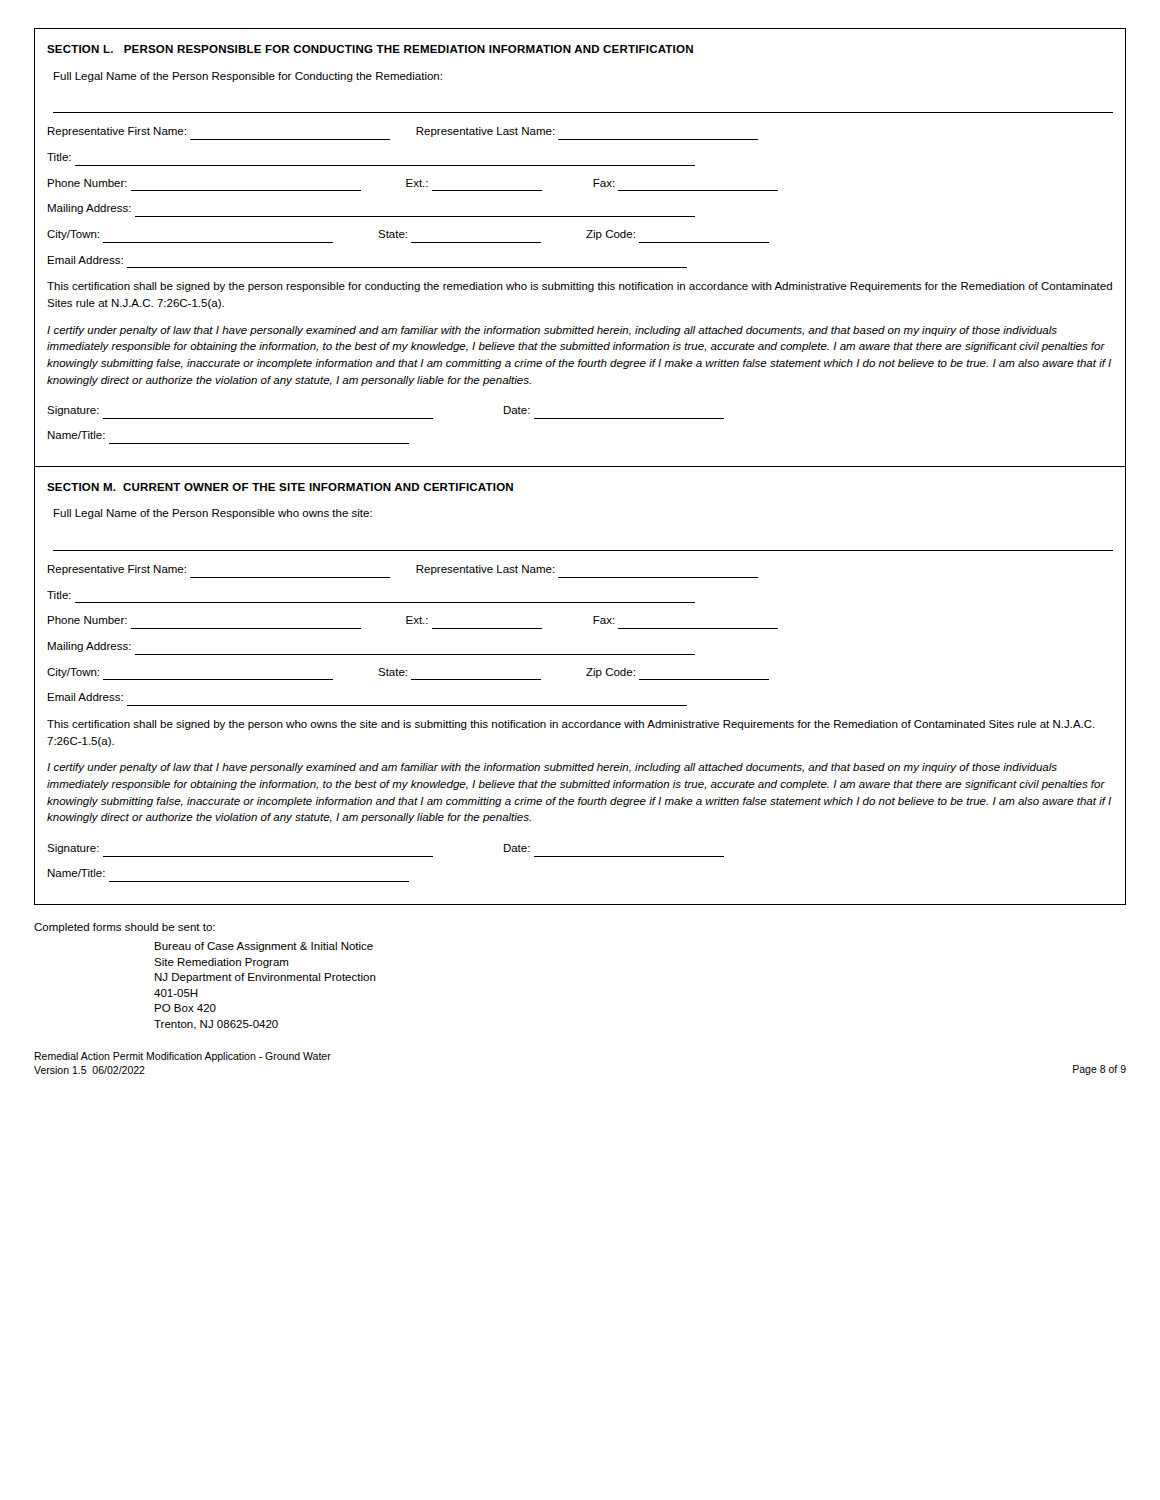SECTION L. PERSON RESPONSIBLE FOR CONDUCTING THE REMEDIATION INFORMATION AND CERTIFICATION
Full Legal Name of the Person Responsible for Conducting the Remediation:
Representative First Name: Representative Last Name:
Title:
Phone Number: Ext.: Fax:
Mailing Address:
City/Town: State: Zip Code:
Email Address:
This certification shall be signed by the person responsible for conducting the remediation who is submitting this notification in accordance with Administrative Requirements for the Remediation of Contaminated Sites rule at N.J.A.C. 7:26C-1.5(a).
I certify under penalty of law that I have personally examined and am familiar with the information submitted herein, including all attached documents, and that based on my inquiry of those individuals immediately responsible for obtaining the information, to the best of my knowledge, I believe that the submitted information is true, accurate and complete. I am aware that there are significant civil penalties for knowingly submitting false, inaccurate or incomplete information and that I am committing a crime of the fourth degree if I make a written false statement which I do not believe to be true. I am also aware that if I knowingly direct or authorize the violation of any statute, I am personally liable for the penalties.
Signature: Date:
Name/Title:
SECTION M. CURRENT OWNER OF THE SITE INFORMATION AND CERTIFICATION
Full Legal Name of the Person Responsible who owns the site:
Representative First Name: Representative Last Name:
Title:
Phone Number: Ext.: Fax:
Mailing Address:
City/Town: State: Zip Code:
Email Address:
This certification shall be signed by the person who owns the site and is submitting this notification in accordance with Administrative Requirements for the Remediation of Contaminated Sites rule at N.J.A.C. 7:26C-1.5(a).
I certify under penalty of law that I have personally examined and am familiar with the information submitted herein, including all attached documents, and that based on my inquiry of those individuals immediately responsible for obtaining the information, to the best of my knowledge, I believe that the submitted information is true, accurate and complete. I am aware that there are significant civil penalties for knowingly submitting false, inaccurate or incomplete information and that I am committing a crime of the fourth degree if I make a written false statement which I do not believe to be true. I am also aware that if I knowingly direct or authorize the violation of any statute, I am personally liable for the penalties.
Signature: Date:
Name/Title:
Completed forms should be sent to:
Bureau of Case Assignment & Initial Notice
Site Remediation Program
NJ Department of Environmental Protection
401-05H
PO Box 420
Trenton, NJ 08625-0420
Remedial Action Permit Modification Application - Ground Water
Version 1.5 06/02/2022
Page 8 of 9